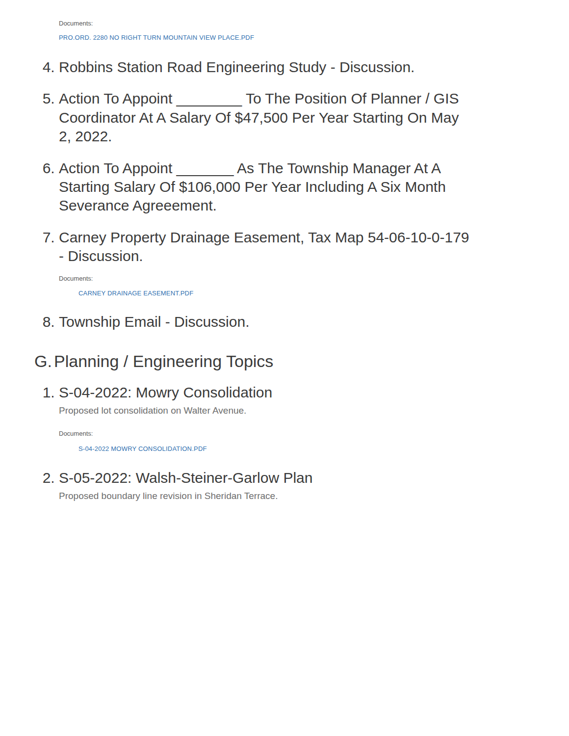Documents:
PRO.ORD. 2280 NO RIGHT TURN MOUNTAIN VIEW PLACE.PDF
Robbins Station Road Engineering Study - Discussion.
Action To Appoint ________ To The Position Of Planner / GIS Coordinator At A Salary Of $47,500 Per Year Starting On May 2, 2022.
Action To Appoint _______ As The Township Manager At A Starting Salary Of $106,000 Per Year Including A Six Month Severance Agreeement.
Carney Property Drainage Easement, Tax Map 54-06-10-0-179 - Discussion.
Documents:
CARNEY DRAINAGE EASEMENT.PDF
Township Email - Discussion.
G. Planning / Engineering Topics
S-04-2022: Mowry Consolidation
Proposed lot consolidation on Walter Avenue.
Documents:
S-04-2022 MOWRY CONSOLIDATION.PDF
S-05-2022: Walsh-Steiner-Garlow Plan
Proposed boundary line revision in Sheridan Terrace.